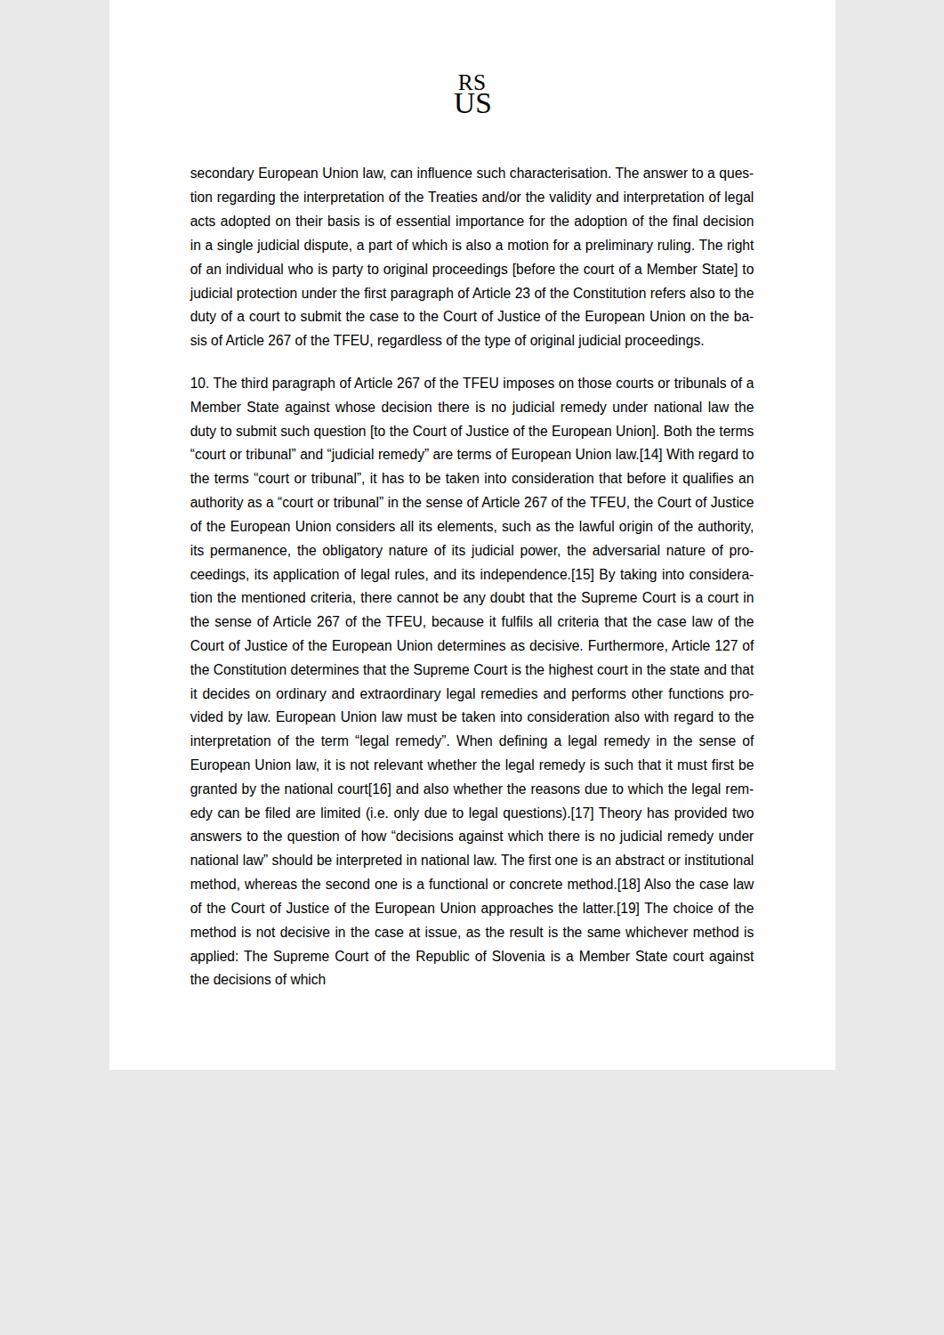RS US
secondary European Union law, can influence such characterisation. The answer to a question regarding the interpretation of the Treaties and/or the validity and interpretation of legal acts adopted on their basis is of essential importance for the adoption of the final decision in a single judicial dispute, a part of which is also a motion for a preliminary ruling. The right of an individual who is party to original proceedings [before the court of a Member State] to judicial protection under the first paragraph of Article 23 of the Constitution refers also to the duty of a court to submit the case to the Court of Justice of the European Union on the basis of Article 267 of the TFEU, regardless of the type of original judicial proceedings.
10. The third paragraph of Article 267 of the TFEU imposes on those courts or tribunals of a Member State against whose decision there is no judicial remedy under national law the duty to submit such question [to the Court of Justice of the European Union]. Both the terms “court or tribunal” and “judicial remedy” are terms of European Union law.[14] With regard to the terms “court or tribunal”, it has to be taken into consideration that before it qualifies an authority as a “court or tribunal” in the sense of Article 267 of the TFEU, the Court of Justice of the European Union considers all its elements, such as the lawful origin of the authority, its permanence, the obligatory nature of its judicial power, the adversarial nature of proceedings, its application of legal rules, and its independence.[15] By taking into consideration the mentioned criteria, there cannot be any doubt that the Supreme Court is a court in the sense of Article 267 of the TFEU, because it fulfils all criteria that the case law of the Court of Justice of the European Union determines as decisive. Furthermore, Article 127 of the Constitution determines that the Supreme Court is the highest court in the state and that it decides on ordinary and extraordinary legal remedies and performs other functions provided by law. European Union law must be taken into consideration also with regard to the interpretation of the term “legal remedy”. When defining a legal remedy in the sense of European Union law, it is not relevant whether the legal remedy is such that it must first be granted by the national court[16] and also whether the reasons due to which the legal remedy can be filed are limited (i.e. only due to legal questions).[17] Theory has provided two answers to the question of how “decisions against which there is no judicial remedy under national law” should be interpreted in national law. The first one is an abstract or institutional method, whereas the second one is a functional or concrete method.[18] Also the case law of the Court of Justice of the European Union approaches the latter.[19] The choice of the method is not decisive in the case at issue, as the result is the same whichever method is applied: The Supreme Court of the Republic of Slovenia is a Member State court against the decisions of which